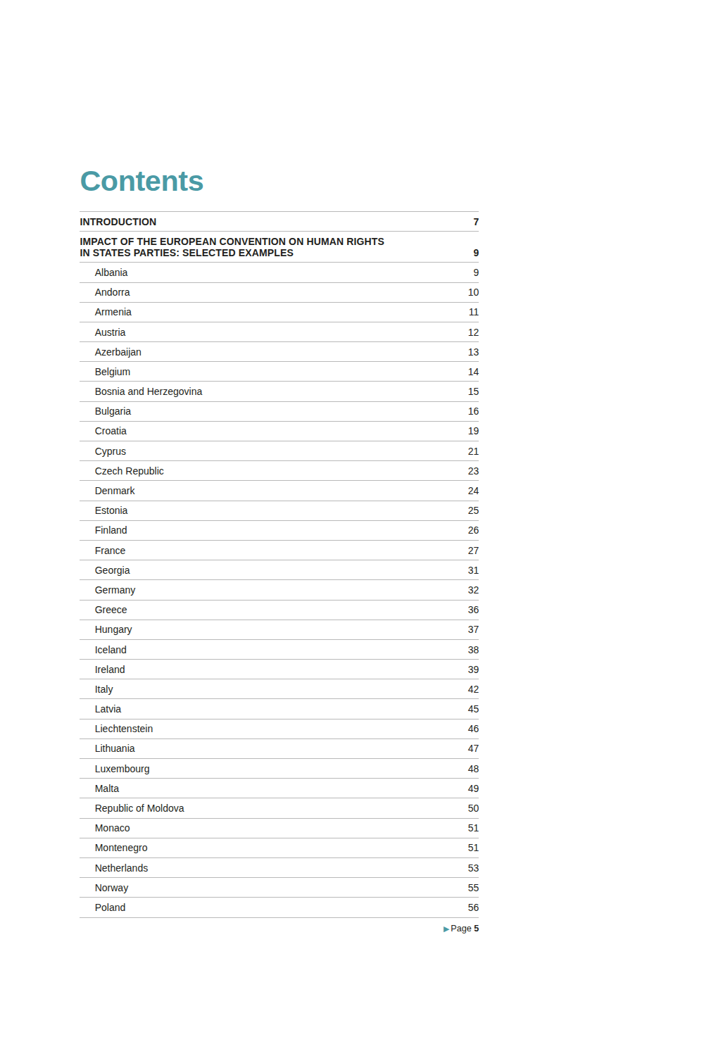Contents
| INTRODUCTION | 7 |
| IMPACT OF THE EUROPEAN CONVENTION ON HUMAN RIGHTS | |
| IN STATES PARTIES: SELECTED EXAMPLES | 9 |
| Albania | 9 |
| Andorra | 10 |
| Armenia | 11 |
| Austria | 12 |
| Azerbaijan | 13 |
| Belgium | 14 |
| Bosnia and Herzegovina | 15 |
| Bulgaria | 16 |
| Croatia | 19 |
| Cyprus | 21 |
| Czech Republic | 23 |
| Denmark | 24 |
| Estonia | 25 |
| Finland | 26 |
| France | 27 |
| Georgia | 31 |
| Germany | 32 |
| Greece | 36 |
| Hungary | 37 |
| Iceland | 38 |
| Ireland | 39 |
| Italy | 42 |
| Latvia | 45 |
| Liechtenstein | 46 |
| Lithuania | 47 |
| Luxembourg | 48 |
| Malta | 49 |
| Republic of Moldova | 50 |
| Monaco | 51 |
| Montenegro | 51 |
| Netherlands | 53 |
| Norway | 55 |
| Poland | 56 |
▶Page 5